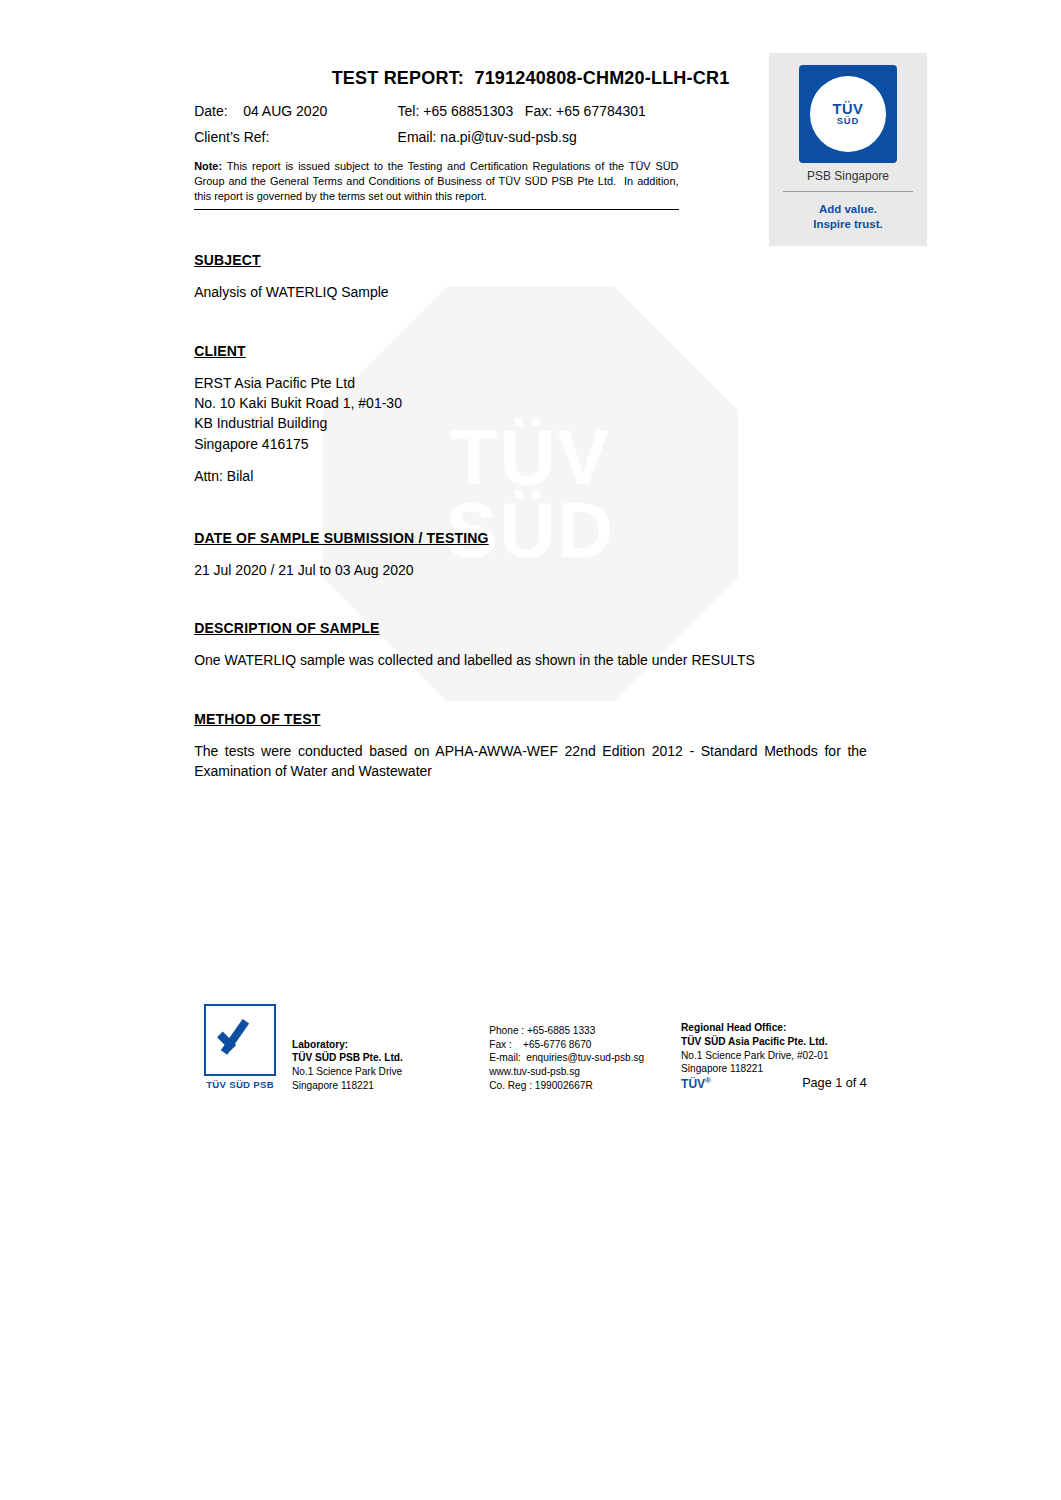TÜV
SÜD
TÜV SÜD
PSB Singapore
Add value.
Inspire trust.
TEST REPORT: 7191240808-CHM20-LLH-CR1
Date: 04 AUG 2020
Tel: +65 68851303 Fax: +65 67784301
Client’s Ref:
Email: na.pi@tuv-sud-psb.sg
Note: This report is issued subject to the Testing and Certification Regulations of the TÜV SÜD Group and the General Terms and Conditions of Business of TÜV SÜD PSB Pte Ltd. In addition, this report is governed by the terms set out within this report.
SUBJECT
Analysis of WATERLIQ Sample
CLIENT
ERST Asia Pacific Pte Ltd
No. 10 Kaki Bukit Road 1, #01-30
KB Industrial Building
Singapore 416175
Attn: Bilal
DATE OF SAMPLE SUBMISSION / TESTING
21 Jul 2020 / 21 Jul to 03 Aug 2020
DESCRIPTION OF SAMPLE
One WATERLIQ sample was collected and labelled as shown in the table under RESULTS
METHOD OF TEST
The tests were conducted based on APHA-AWWA-WEF 22nd Edition 2012 - Standard Methods for the Examination of Water and Wastewater
TÜV SÜD PSB
Laboratory:
TÜV SÜD PSB Pte. Ltd.
No.1 Science Park Drive
Singapore 118221
Phone : +65-6885 1333
Fax : +65-6776 8670
E-mail: enquiries@tuv-sud-psb.sg
www.tuv-sud-psb.sg
Co. Reg : 199002667R
Regional Head Office:
TÜV SÜD Asia Pacific Pte. Ltd.
No.1 Science Park Drive, #02-01
Singapore 118221
TÜV® Page 1 of 4